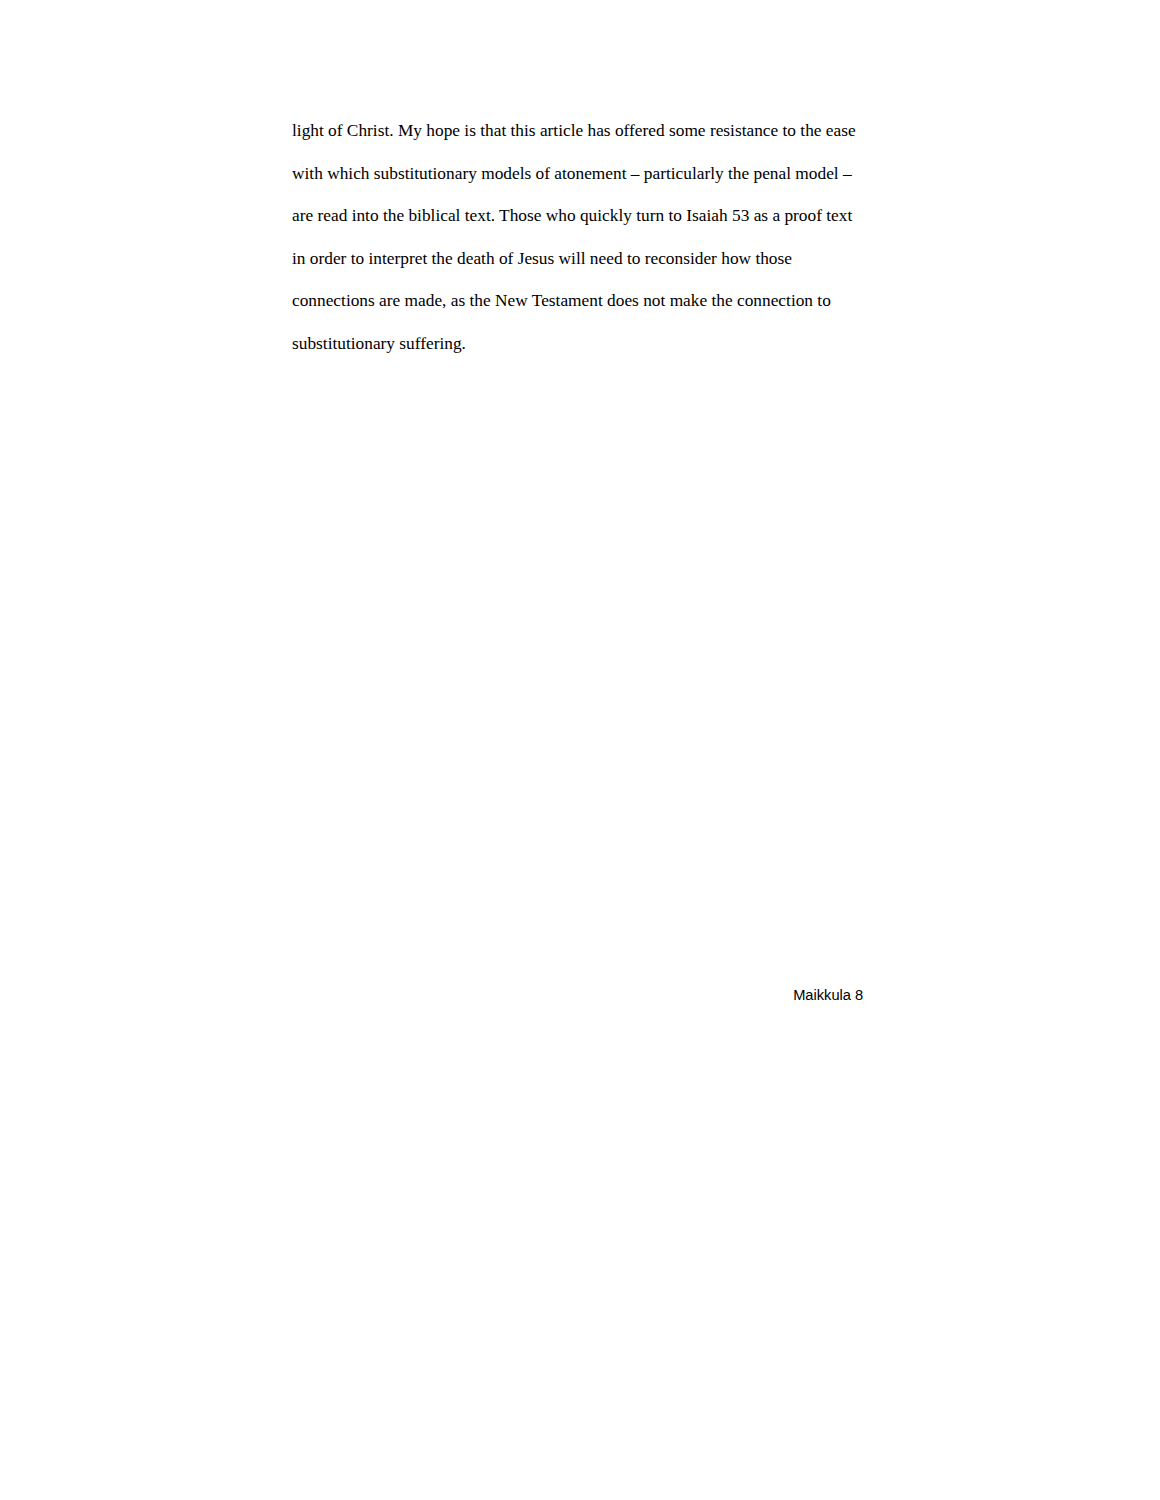light of Christ. My hope is that this article has offered some resistance to the ease with which substitutionary models of atonement – particularly the penal model – are read into the biblical text. Those who quickly turn to Isaiah 53 as a proof text in order to interpret the death of Jesus will need to reconsider how those connections are made, as the New Testament does not make the connection to substitutionary suffering.
Maikkula 8